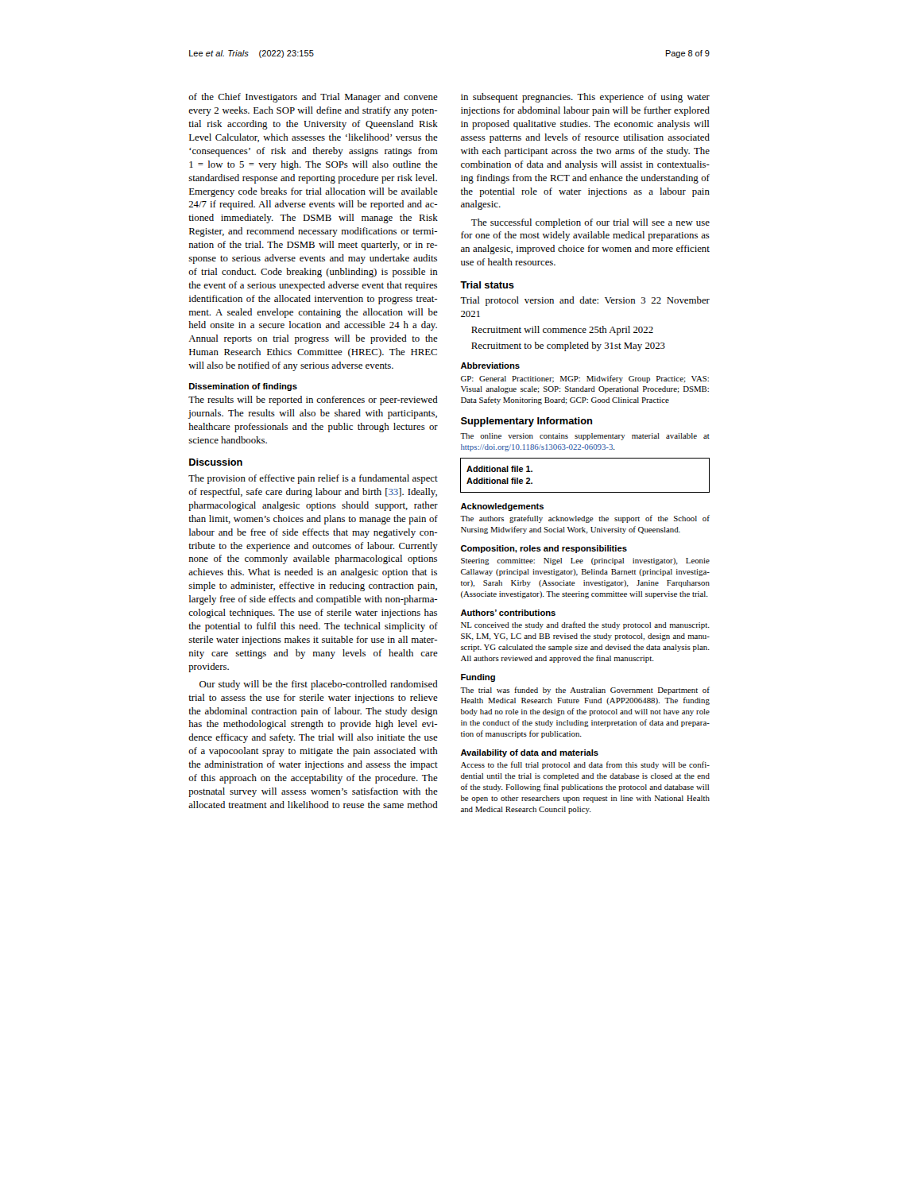Lee et al. Trials (2022) 23:155
Page 8 of 9
of the Chief Investigators and Trial Manager and convene every 2 weeks. Each SOP will define and stratify any potential risk according to the University of Queensland Risk Level Calculator, which assesses the ‘likelihood’ versus the ‘consequences’ of risk and thereby assigns ratings from 1 = low to 5 = very high. The SOPs will also outline the standardised response and reporting procedure per risk level. Emergency code breaks for trial allocation will be available 24/7 if required. All adverse events will be reported and actioned immediately. The DSMB will manage the Risk Register, and recommend necessary modifications or termination of the trial. The DSMB will meet quarterly, or in response to serious adverse events and may undertake audits of trial conduct. Code breaking (unblinding) is possible in the event of a serious unexpected adverse event that requires identification of the allocated intervention to progress treatment. A sealed envelope containing the allocation will be held onsite in a secure location and accessible 24 h a day. Annual reports on trial progress will be provided to the Human Research Ethics Committee (HREC). The HREC will also be notified of any serious adverse events.
Dissemination of findings
The results will be reported in conferences or peer-reviewed journals. The results will also be shared with participants, healthcare professionals and the public through lectures or science handbooks.
Discussion
The provision of effective pain relief is a fundamental aspect of respectful, safe care during labour and birth [33]. Ideally, pharmacological analgesic options should support, rather than limit, women’s choices and plans to manage the pain of labour and be free of side effects that may negatively contribute to the experience and outcomes of labour. Currently none of the commonly available pharmacological options achieves this. What is needed is an analgesic option that is simple to administer, effective in reducing contraction pain, largely free of side effects and compatible with non-pharmacological techniques. The use of sterile water injections has the potential to fulfil this need. The technical simplicity of sterile water injections makes it suitable for use in all maternity care settings and by many levels of health care providers.
Our study will be the first placebo-controlled randomised trial to assess the use for sterile water injections to relieve the abdominal contraction pain of labour. The study design has the methodological strength to provide high level evidence efficacy and safety. The trial will also initiate the use of a vapocoolant spray to mitigate the pain associated with the administration of water injections and assess the impact of this approach on the acceptability of the procedure. The postnatal survey will assess women’s satisfaction with the allocated treatment and likelihood to reuse the same method in subsequent pregnancies. This experience of using water injections for abdominal labour pain will be further explored in proposed qualitative studies. The economic analysis will assess patterns and levels of resource utilisation associated with each participant across the two arms of the study. The combination of data and analysis will assist in contextualising findings from the RCT and enhance the understanding of the potential role of water injections as a labour pain analgesic.
The successful completion of our trial will see a new use for one of the most widely available medical preparations as an analgesic, improved choice for women and more efficient use of health resources.
Trial status
Trial protocol version and date: Version 3 22 November 2021
Recruitment will commence 25th April 2022
Recruitment to be completed by 31st May 2023
Abbreviations
GP: General Practitioner; MGP: Midwifery Group Practice; VAS: Visual analogue scale; SOP: Standard Operational Procedure; DSMB: Data Safety Monitoring Board; GCP: Good Clinical Practice
Supplementary Information
The online version contains supplementary material available at https://doi.org/10.1186/s13063-022-06093-3.
Additional file 1.
Additional file 2.
Acknowledgements
The authors gratefully acknowledge the support of the School of Nursing Midwifery and Social Work, University of Queensland.
Composition, roles and responsibilities
Steering committee: Nigel Lee (principal investigator), Leonie Callaway (principal investigator), Belinda Barnett (principal investigator), Sarah Kirby (Associate investigator), Janine Farquharson (Associate investigator). The steering committee will supervise the trial.
Authors’ contributions
NL conceived the study and drafted the study protocol and manuscript. SK, LM, YG, LC and BB revised the study protocol, design and manuscript. YG calculated the sample size and devised the data analysis plan. All authors reviewed and approved the final manuscript.
Funding
The trial was funded by the Australian Government Department of Health Medical Research Future Fund (APP2006488). The funding body had no role in the design of the protocol and will not have any role in the conduct of the study including interpretation of data and preparation of manuscripts for publication.
Availability of data and materials
Access to the full trial protocol and data from this study will be confidential until the trial is completed and the database is closed at the end of the study. Following final publications the protocol and database will be open to other researchers upon request in line with National Health and Medical Research Council policy.